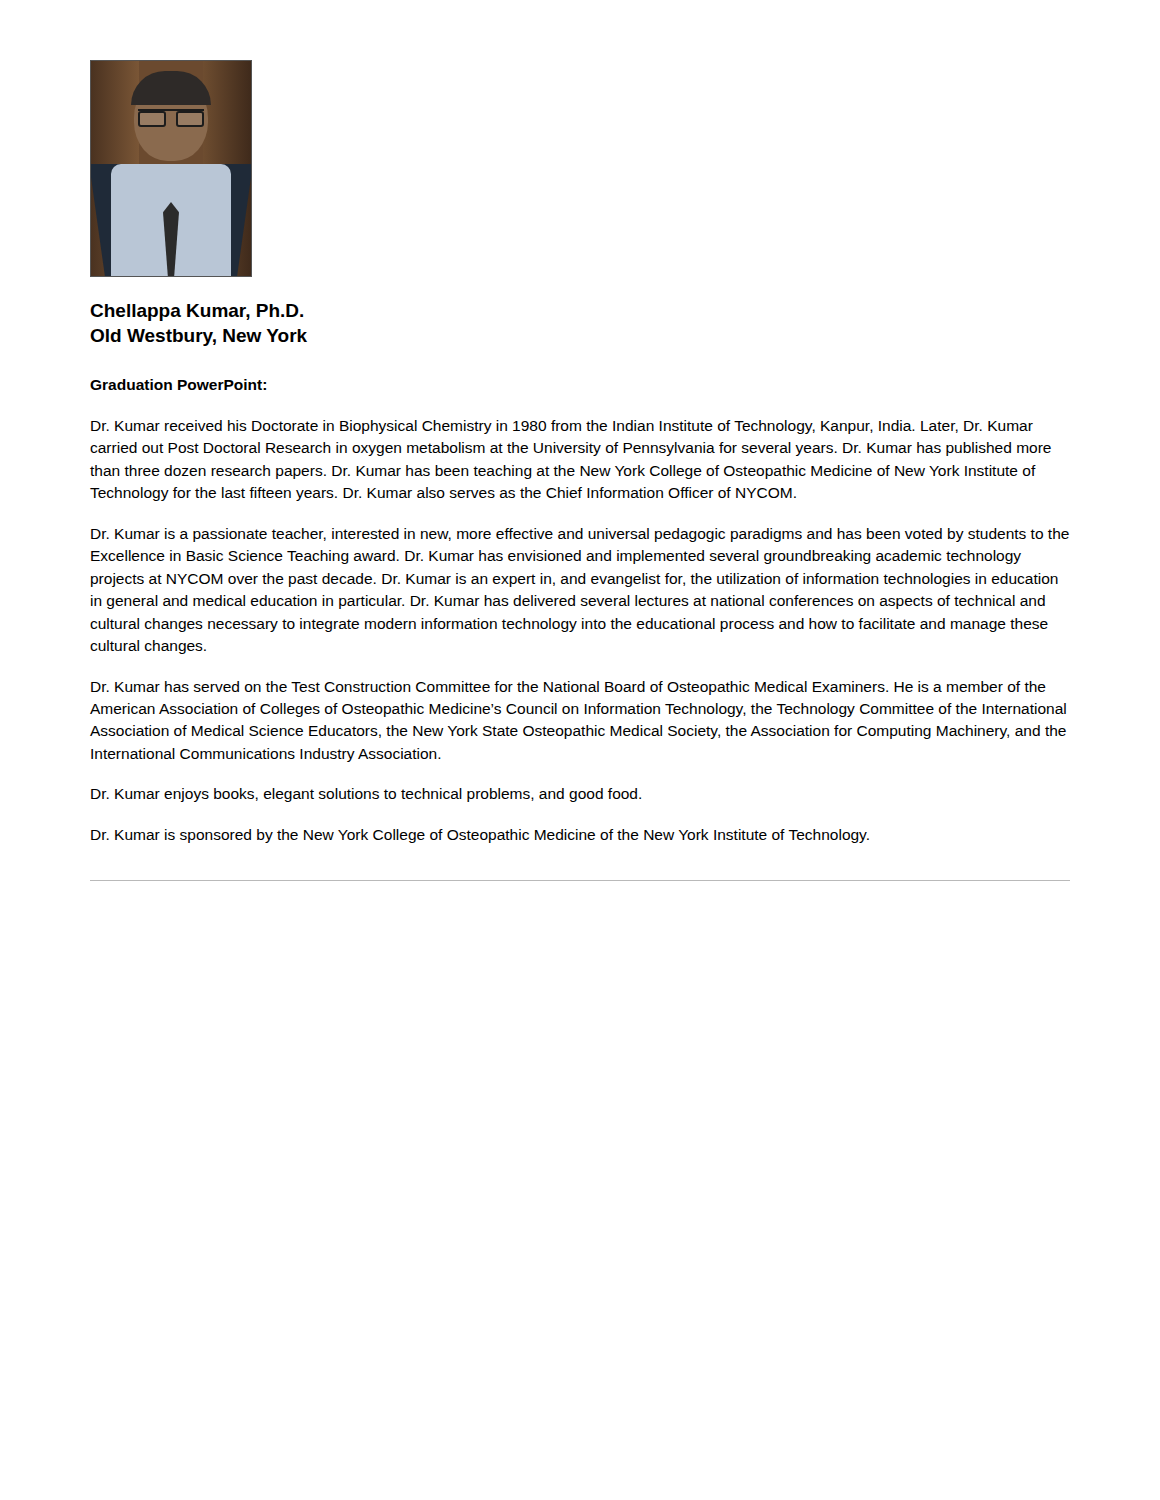Chellappa Kumar, Ph.D. Old Westbury, New York
Graduation PowerPoint:
Dr. Kumar received his Doctorate in Biophysical Chemistry in 1980 from the Indian Institute of Technology, Kanpur, India. Later, Dr. Kumar carried out Post Doctoral Research in oxygen metabolism at the University of Pennsylvania for several years. Dr. Kumar has published more than three dozen research papers. Dr. Kumar has been teaching at the New York College of Osteopathic Medicine of New York Institute of Technology for the last fifteen years. Dr. Kumar also serves as the Chief Information Officer of NYCOM.
Dr. Kumar is a passionate teacher, interested in new, more effective and universal pedagogic paradigms and has been voted by students to the Excellence in Basic Science Teaching award. Dr. Kumar has envisioned and implemented several groundbreaking academic technology projects at NYCOM over the past decade. Dr. Kumar is an expert in, and evangelist for, the utilization of information technologies in education in general and medical education in particular. Dr. Kumar has delivered several lectures at national conferences on aspects of technical and cultural changes necessary to integrate modern information technology into the educational process and how to facilitate and manage these cultural changes.
Dr. Kumar has served on the Test Construction Committee for the National Board of Osteopathic Medical Examiners. He is a member of the American Association of Colleges of Osteopathic Medicine’s Council on Information Technology, the Technology Committee of the International Association of Medical Science Educators, the New York State Osteopathic Medical Society, the Association for Computing Machinery, and the International Communications Industry Association.
Dr. Kumar enjoys books, elegant solutions to technical problems, and good food.
Dr. Kumar is sponsored by the New York College of Osteopathic Medicine of the New York Institute of Technology.